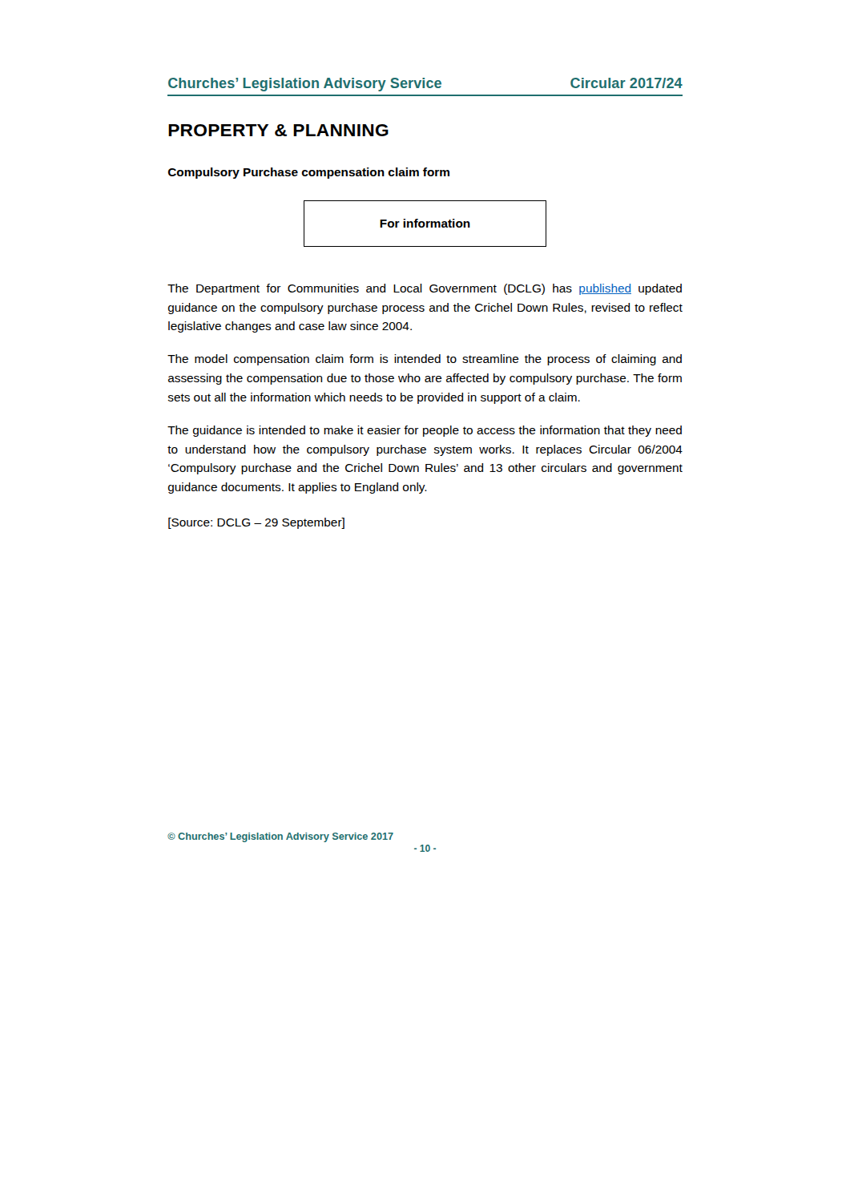Churches’ Legislation Advisory Service Circular 2017/24
PROPERTY & PLANNING
Compulsory Purchase compensation claim form
For information
The Department for Communities and Local Government (DCLG) has published updated guidance on the compulsory purchase process and the Crichel Down Rules, revised to reflect legislative changes and case law since 2004.
The model compensation claim form is intended to streamline the process of claiming and assessing the compensation due to those who are affected by compulsory purchase. The form sets out all the information which needs to be provided in support of a claim.
The guidance is intended to make it easier for people to access the information that they need to understand how the compulsory purchase system works. It replaces Circular 06/2004 ‘Compulsory purchase and the Crichel Down Rules’ and 13 other circulars and government guidance documents. It applies to England only.
[Source: DCLG – 29 September]
© Churches’ Legislation Advisory Service 2017
- 10 -